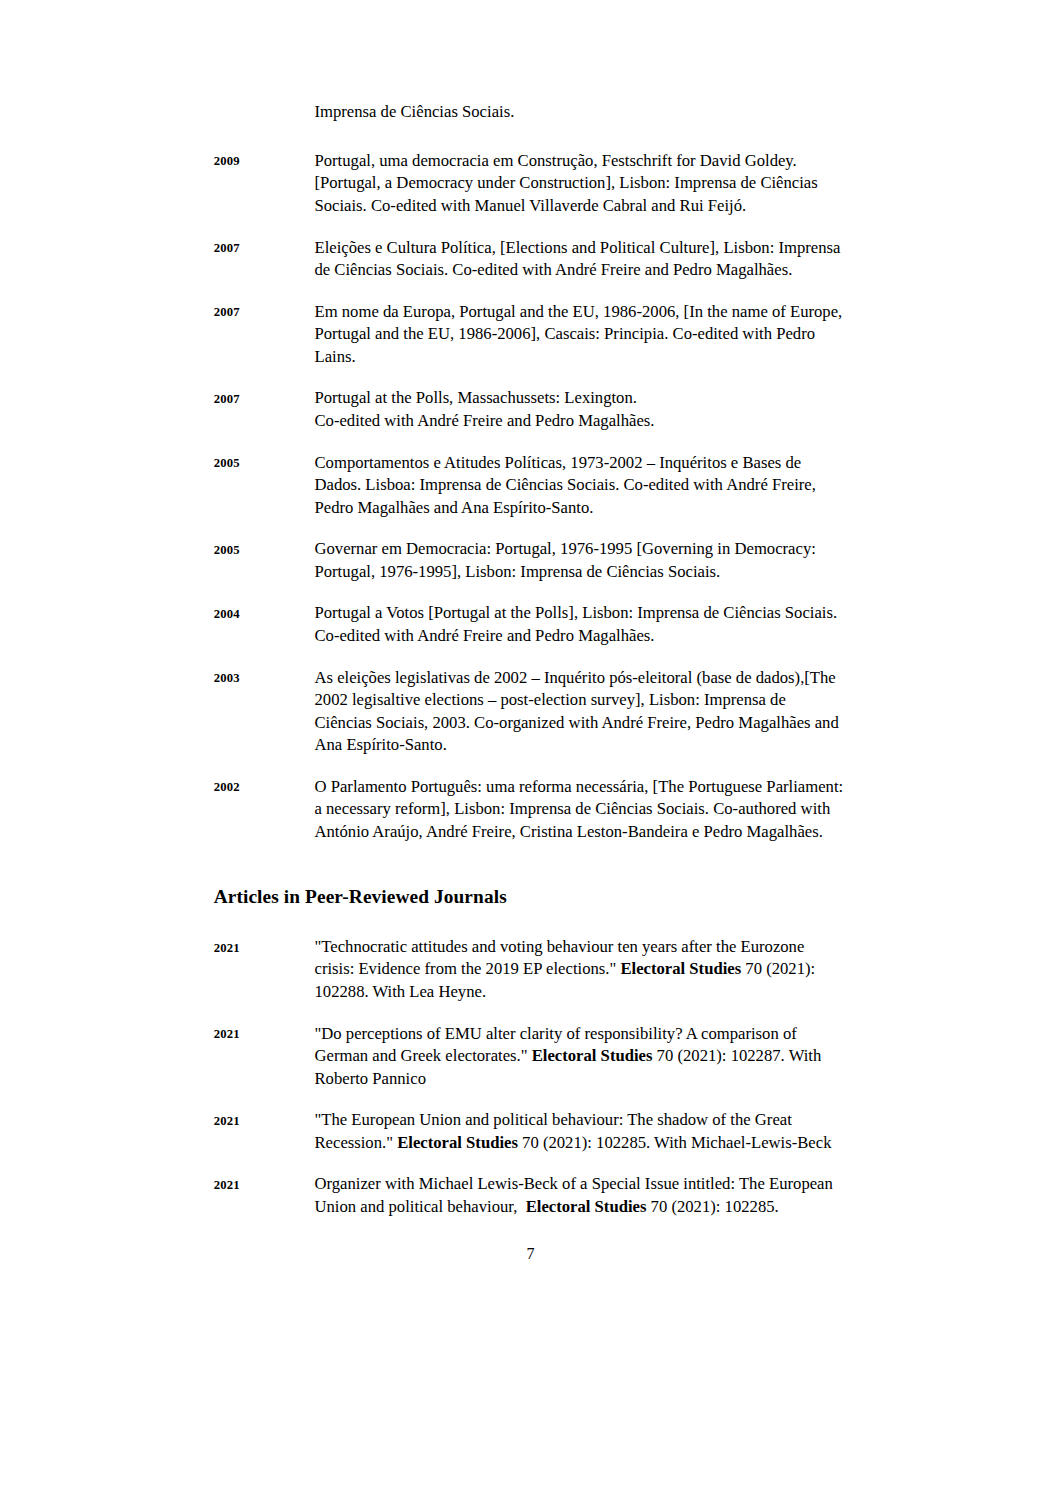Imprensa de Ciências Sociais.
2009
Portugal, uma democracia em Construção, Festschrift for David Goldey. [Portugal, a Democracy under Construction], Lisbon: Imprensa de Ciências Sociais. Co-edited with Manuel Villaverde Cabral and Rui Feijó.
2007
Eleições e Cultura Política, [Elections and Political Culture], Lisbon: Imprensa de Ciências Sociais. Co-edited with André Freire and Pedro Magalhães.
2007
Em nome da Europa, Portugal and the EU, 1986-2006, [In the name of Europe, Portugal and the EU, 1986-2006], Cascais: Principia. Co-edited with Pedro Lains.
2007
Portugal at the Polls, Massachussets: Lexington.
Co-edited with André Freire and Pedro Magalhães.
2005
Comportamentos e Atitudes Políticas, 1973-2002 – Inquéritos e Bases de Dados. Lisboa: Imprensa de Ciências Sociais. Co-edited with André Freire, Pedro Magalhães and Ana Espírito-Santo.
2005
Governar em Democracia: Portugal, 1976-1995 [Governing in Democracy: Portugal, 1976-1995], Lisbon: Imprensa de Ciências Sociais.
2004
Portugal a Votos [Portugal at the Polls], Lisbon: Imprensa de Ciências Sociais. Co-edited with André Freire and Pedro Magalhães.
2003
As eleições legislativas de 2002 – Inquérito pós-eleitoral (base de dados),[The 2002 legisaltive elections – post-election survey], Lisbon: Imprensa de Ciências Sociais, 2003. Co-organized with André Freire, Pedro Magalhães and Ana Espírito-Santo.
2002
O Parlamento Português: uma reforma necessária, [The Portuguese Parliament: a necessary reform], Lisbon: Imprensa de Ciências Sociais. Co-authored with António Araújo, André Freire, Cristina Leston-Bandeira e Pedro Magalhães.
Articles in Peer-Reviewed Journals
2021
"Technocratic attitudes and voting behaviour ten years after the Eurozone crisis: Evidence from the 2019 EP elections." Electoral Studies 70 (2021): 102288. With Lea Heyne.
2021
"Do perceptions of EMU alter clarity of responsibility? A comparison of German and Greek electorates." Electoral Studies 70 (2021): 102287. With Roberto Pannico
2021
"The European Union and political behaviour: The shadow of the Great Recession." Electoral Studies 70 (2021): 102285. With Michael-Lewis-Beck
2021
Organizer with Michael Lewis-Beck of a Special Issue intitled: The European Union and political behaviour, Electoral Studies 70 (2021): 102285.
7